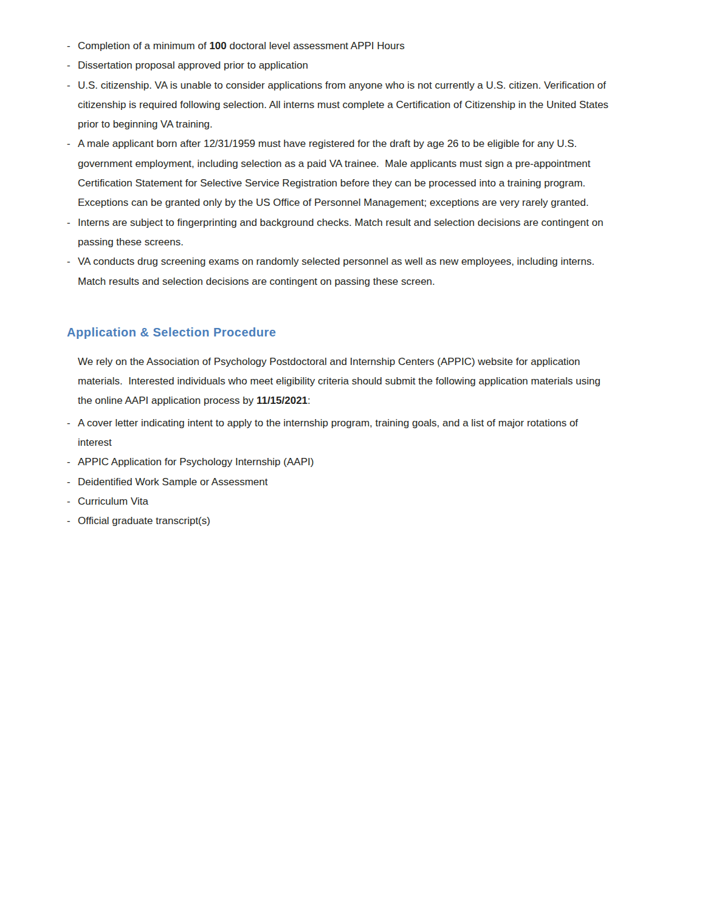Completion of a minimum of 100 doctoral level assessment APPI Hours
Dissertation proposal approved prior to application
U.S. citizenship. VA is unable to consider applications from anyone who is not currently a U.S. citizen. Verification of citizenship is required following selection. All interns must complete a Certification of Citizenship in the United States prior to beginning VA training.
A male applicant born after 12/31/1959 must have registered for the draft by age 26 to be eligible for any U.S. government employment, including selection as a paid VA trainee. Male applicants must sign a pre-appointment Certification Statement for Selective Service Registration before they can be processed into a training program. Exceptions can be granted only by the US Office of Personnel Management; exceptions are very rarely granted.
Interns are subject to fingerprinting and background checks. Match result and selection decisions are contingent on passing these screens.
VA conducts drug screening exams on randomly selected personnel as well as new employees, including interns. Match results and selection decisions are contingent on passing these screen.
Application & Selection Procedure
We rely on the Association of Psychology Postdoctoral and Internship Centers (APPIC) website for application materials. Interested individuals who meet eligibility criteria should submit the following application materials using the online AAPI application process by 11/15/2021:
A cover letter indicating intent to apply to the internship program, training goals, and a list of major rotations of interest
APPIC Application for Psychology Internship (AAPI)
Deidentified Work Sample or Assessment
Curriculum Vita
Official graduate transcript(s)